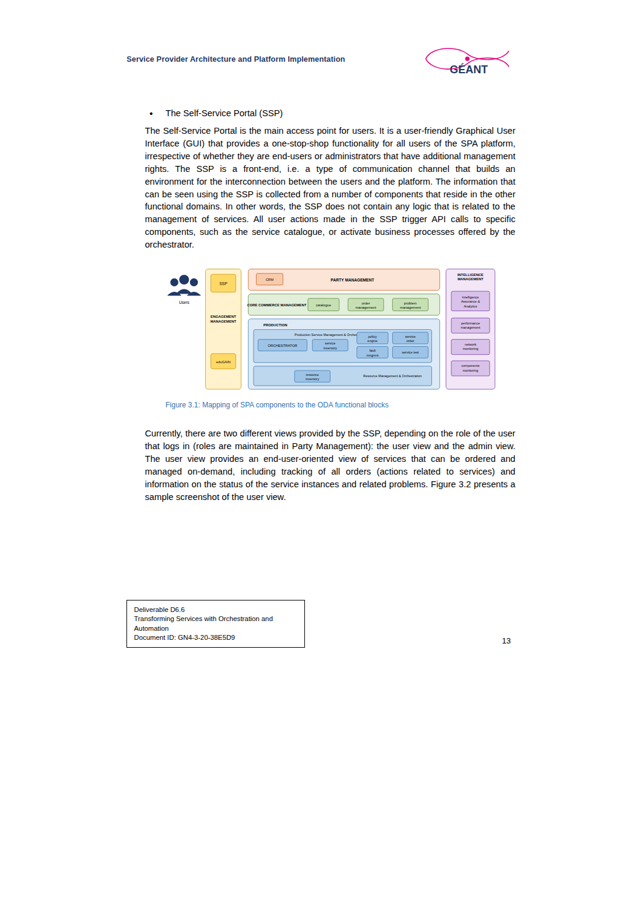Service Provider Architecture and Platform Implementation
GÉANT
The Self-Service Portal (SSP)
The Self-Service Portal is the main access point for users. It is a user-friendly Graphical User Interface (GUI) that provides a one-stop-shop functionality for all users of the SPA platform, irrespective of whether they are end-users or administrators that have additional management rights. The SSP is a front-end, i.e. a type of communication channel that builds an environment for the interconnection between the users and the platform. The information that can be seen using the SSP is collected from a number of components that reside in the other functional domains. In other words, the SSP does not contain any logic that is related to the management of services. All user actions made in the SSP trigger API calls to specific components, such as the service catalogue, or activate business processes offered by the orchestrator.
Users SSP ENGAGEMENT MANAGEMENT eduGAIN CRM PARTY MANAGEMENT CORE COMMERCE MANAGEMENT catalogue order management problem management PRODUCTION Production Service Management & Orchestration ORCHESTRATOR service inventory policy engine service order fault mngmnt service test resource inventory Resource Management & Orchestration INTELLIGENCE MANAGEMENT Intelligence Assurance & Analytics performance management network monitoring components monitoring
Figure 3.1: Mapping of SPA components to the ODA functional blocks
Currently, there are two different views provided by the SSP, depending on the role of the user that logs in (roles are maintained in Party Management): the user view and the admin view. The user view provides an end-user-oriented view of services that can be ordered and managed on-demand, including tracking of all orders (actions related to services) and information on the status of the service instances and related problems. Figure 3.2 presents a sample screenshot of the user view.
Deliverable D6.6
Transforming Services with Orchestration and Automation
Document ID: GN4-3-20-38E5D9
13